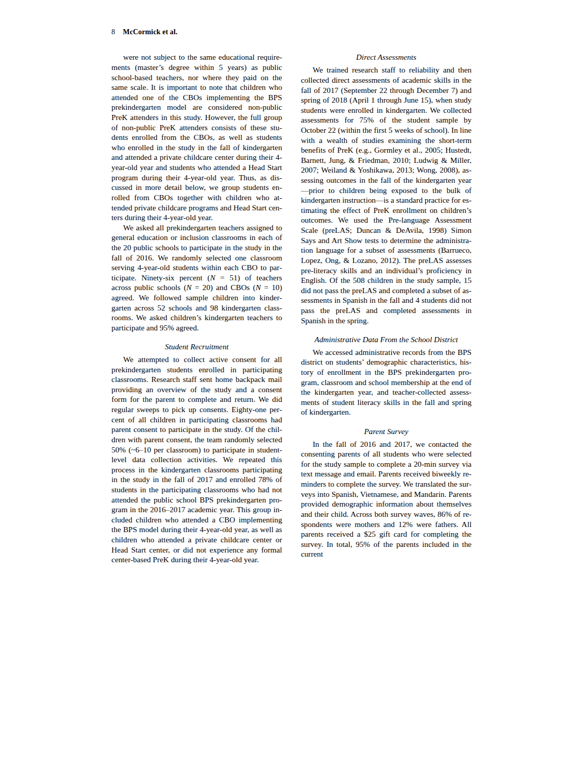8 McCormick et al.
were not subject to the same educational requirements (master’s degree within 5 years) as public school-based teachers, nor where they paid on the same scale. It is important to note that children who attended one of the CBOs implementing the BPS prekindergarten model are considered non-public PreK attenders in this study. However, the full group of non-public PreK attenders consists of these students enrolled from the CBOs, as well as students who enrolled in the study in the fall of kindergarten and attended a private childcare center during their 4-year-old year and students who attended a Head Start program during their 4-year-old year. Thus, as discussed in more detail below, we group students enrolled from CBOs together with children who attended private childcare programs and Head Start centers during their 4-year-old year.
We asked all prekindergarten teachers assigned to general education or inclusion classrooms in each of the 20 public schools to participate in the study in the fall of 2016. We randomly selected one classroom serving 4-year-old students within each CBO to participate. Ninety-six percent (N = 51) of teachers across public schools (N = 20) and CBOs (N = 10) agreed. We followed sample children into kindergarten across 52 schools and 98 kindergarten classrooms. We asked children’s kindergarten teachers to participate and 95% agreed.
Student Recruitment
We attempted to collect active consent for all prekindergarten students enrolled in participating classrooms. Research staff sent home backpack mail providing an overview of the study and a consent form for the parent to complete and return. We did regular sweeps to pick up consents. Eighty-one percent of all children in participating classrooms had parent consent to participate in the study. Of the children with parent consent, the team randomly selected 50% (~6–10 per classroom) to participate in student-level data collection activities. We repeated this process in the kindergarten classrooms participating in the study in the fall of 2017 and enrolled 78% of students in the participating classrooms who had not attended the public school BPS prekindergarten program in the 2016–2017 academic year. This group included children who attended a CBO implementing the BPS model during their 4-year-old year, as well as children who attended a private childcare center or Head Start center, or did not experience any formal center-based PreK during their 4-year-old year.
Direct Assessments
We trained research staff to reliability and then collected direct assessments of academic skills in the fall of 2017 (September 22 through December 7) and spring of 2018 (April 1 through June 15), when study students were enrolled in kindergarten. We collected assessments for 75% of the student sample by October 22 (within the first 5 weeks of school). In line with a wealth of studies examining the short-term benefits of PreK (e.g., Gormley et al., 2005; Hustedt, Barnett, Jung, & Friedman, 2010; Ludwig & Miller, 2007; Weiland & Yoshikawa, 2013; Wong, 2008), assessing outcomes in the fall of the kindergarten year—prior to children being exposed to the bulk of kindergarten instruction—is a standard practice for estimating the effect of PreK enrollment on children’s outcomes. We used the Pre-language Assessment Scale (preLAS; Duncan & DeAvila, 1998) Simon Says and Art Show tests to determine the administration language for a subset of assessments (Barrueco, Lopez, Ong, & Lozano, 2012). The preLAS assesses pre-literacy skills and an individual’s proficiency in English. Of the 508 children in the study sample, 15 did not pass the preLAS and completed a subset of assessments in Spanish in the fall and 4 students did not pass the preLAS and completed assessments in Spanish in the spring.
Administrative Data From the School District
We accessed administrative records from the BPS district on students’ demographic characteristics, history of enrollment in the BPS prekindergarten program, classroom and school membership at the end of the kindergarten year, and teacher-collected assessments of student literacy skills in the fall and spring of kindergarten.
Parent Survey
In the fall of 2016 and 2017, we contacted the consenting parents of all students who were selected for the study sample to complete a 20-min survey via text message and email. Parents received biweekly reminders to complete the survey. We translated the surveys into Spanish, Vietnamese, and Mandarin. Parents provided demographic information about themselves and their child. Across both survey waves, 86% of respondents were mothers and 12% were fathers. All parents received a $25 gift card for completing the survey. In total, 95% of the parents included in the current